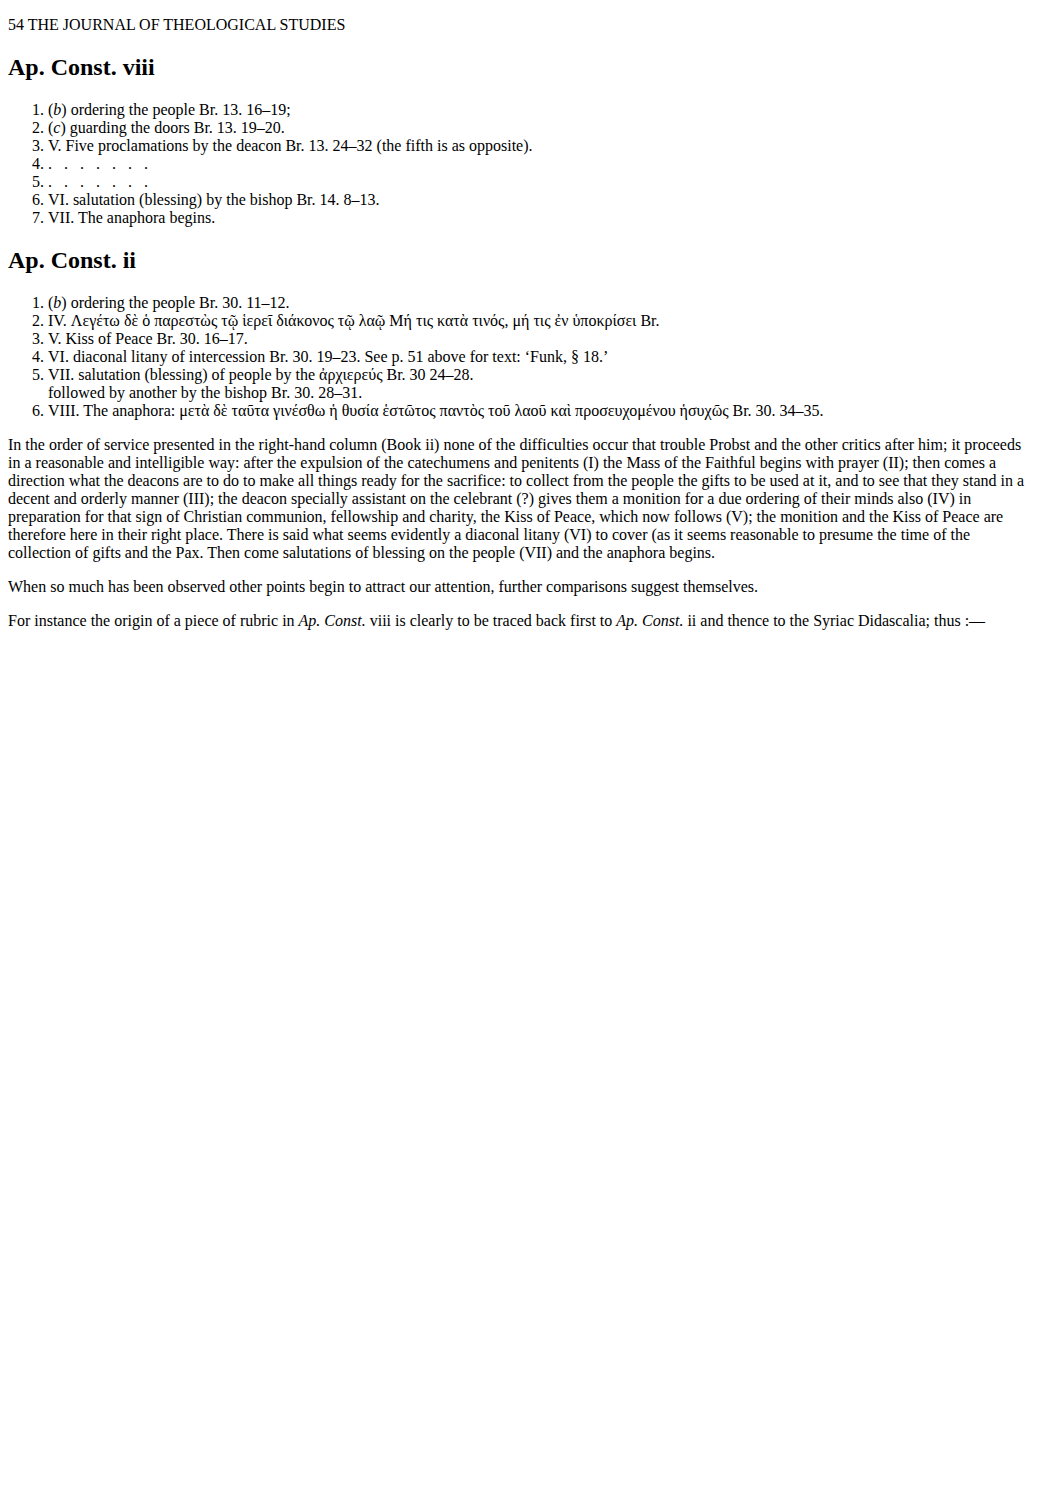54 THE JOURNAL OF THEOLOGICAL STUDIES
Ap. Const. viii
(b) ordering the people Br. 13. 16–19;
(c) guarding the doors Br. 13. 19–20.
V. Five proclamations by the deacon Br. 13. 24–32 (the fifth is as opposite).
. . . . . . .
. . . . . . .
VI. salutation (blessing) by the bishop Br. 14. 8–13.
VII. The anaphora begins.
Ap. Const. ii
(b) ordering the people Br. 30. 11–12.
IV. Λεγέτω δὲ ὁ παρεστὼς τῷ ἱερεῖ διάκονος τῷ λαῷ Μή τις κατὰ τινός, μή τις ἐν ὑποκρίσει Br.
V. Kiss of Peace Br. 30. 16–17.
VI. diaconal litany of intercession Br. 30. 19–23. See p. 51 above for text: ‘Funk, § 18.’
VII. salutation (blessing) of people by the ἀρχιερεύς Br. 30 24–28.
followed by another by the bishop Br. 30. 28–31.
VIII. The anaphora: μετὰ δὲ ταῦτα γινέσθω ἡ θυσία ἑστῶτος παντὸς τοῦ λαοῦ καὶ προσευχομένου ἡσυχῶς Br. 30. 34–35.
In the order of service presented in the right-hand column (Book ii) none of the difficulties occur that trouble Probst and the other critics after him; it proceeds in a reasonable and intelligible way: after the expulsion of the catechumens and penitents (I) the Mass of the Faithful begins with prayer (II); then comes a direction what the deacons are to do to make all things ready for the sacrifice: to collect from the people the gifts to be used at it, and to see that they stand in a decent and orderly manner (III); the deacon specially assistant on the celebrant (?) gives them a monition for a due ordering of their minds also (IV) in preparation for that sign of Christian communion, fellowship and charity, the Kiss of Peace, which now follows (V); the monition and the Kiss of Peace are therefore here in their right place. There is said what seems evidently a diaconal litany (VI) to cover (as it seems reasonable to presume the time of the collection of gifts and the Pax. Then come salutations of blessing on the people (VII) and the anaphora begins.
When so much has been observed other points begin to attract our attention, further comparisons suggest themselves.
For instance the origin of a piece of rubric in Ap. Const. viii is clearly to be traced back first to Ap. Const. ii and thence to the Syriac Didascalia; thus :—